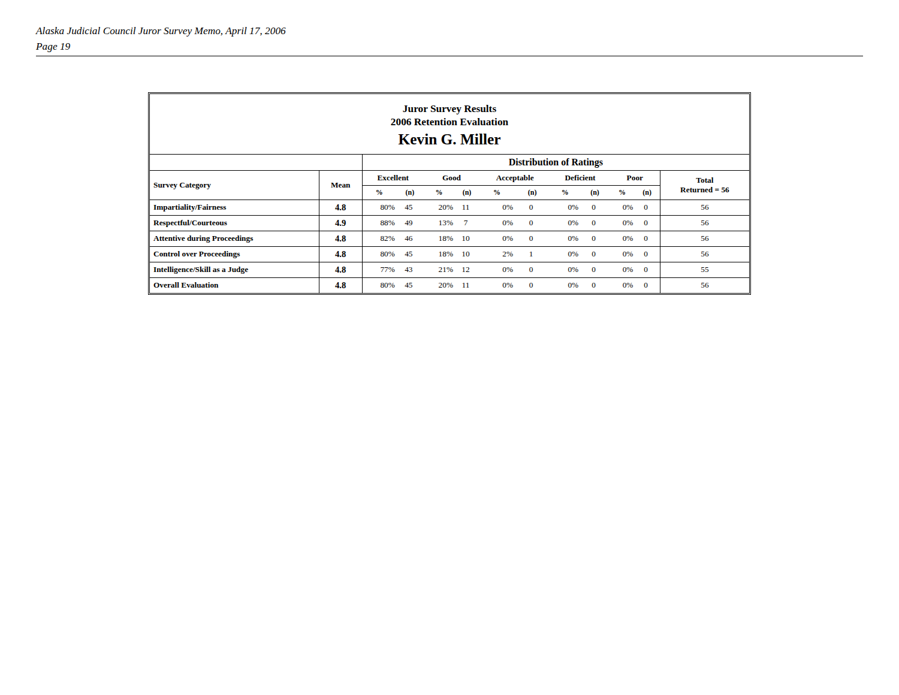Alaska Judicial Council Juror Survey Memo, April 17, 2006
Page 19
Juror Survey Results
2006 Retention Evaluation
Kevin G. Miller
| | Distribution of Ratings |
| --- | --- |
| Survey Category | Mean | Excellent | Good | Acceptable | Deficient | Poor | Total Returned = 56 |
| % | (n) | % | (n) | % | (n) | % | (n) | % | (n) |
| Impartiality/Fairness | 4.8 | 80% | 45 | 20% | 11 | 0% | 0 | 0% | 0 | 0% | 0 | 56 |
| Respectful/Courteous | 4.9 | 88% | 49 | 13% | 7 | 0% | 0 | 0% | 0 | 0% | 0 | 56 |
| Attentive during Proceedings | 4.8 | 82% | 46 | 18% | 10 | 0% | 0 | 0% | 0 | 0% | 0 | 56 |
| Control over Proceedings | 4.8 | 80% | 45 | 18% | 10 | 2% | 1 | 0% | 0 | 0% | 0 | 56 |
| Intelligence/Skill as a Judge | 4.8 | 77% | 43 | 21% | 12 | 0% | 0 | 0% | 0 | 0% | 0 | 55 |
| Overall Evaluation | 4.8 | 80% | 45 | 20% | 11 | 0% | 0 | 0% | 0 | 0% | 0 | 56 |